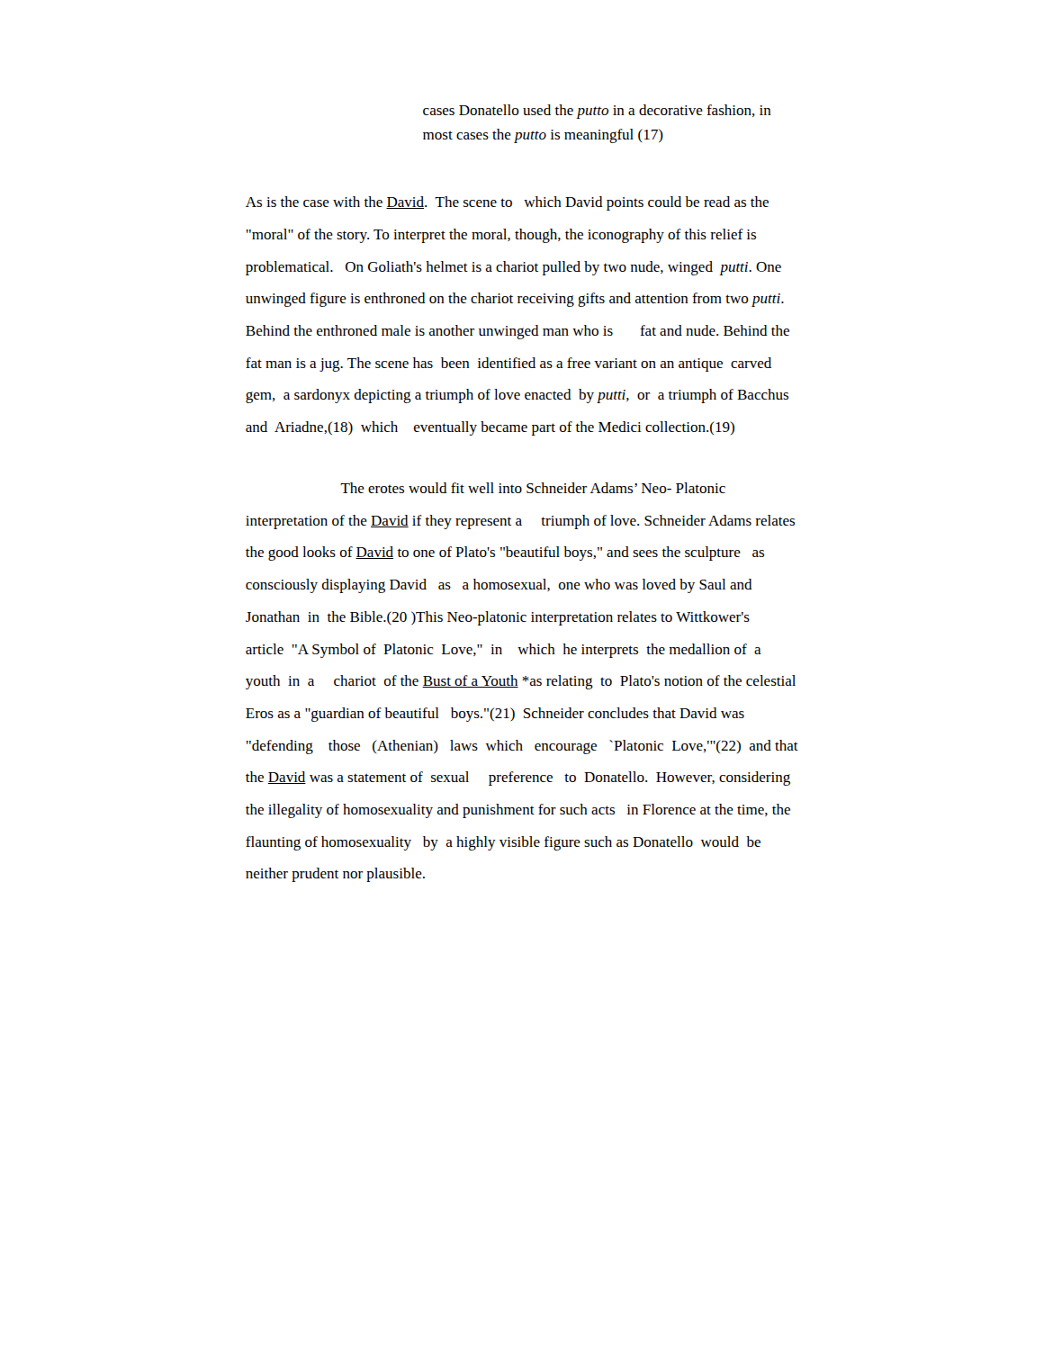cases Donatello used the putto in a decorative fashion, in most cases the putto is meaningful (17)
As is the case with the David. The scene to which David points could be read as the "moral" of the story. To interpret the moral, though, the iconography of this relief is problematical. On Goliath's helmet is a chariot pulled by two nude, winged putti. One unwinged figure is enthroned on the chariot receiving gifts and attention from two putti. Behind the enthroned male is another unwinged man who is fat and nude. Behind the fat man is a jug. The scene has been identified as a free variant on an antique carved gem, a sardonyx depicting a triumph of love enacted by putti, or a triumph of Bacchus and Ariadne,(18) which eventually became part of the Medici collection.(19)
The erotes would fit well into Schneider Adams’ Neo- Platonic interpretation of the David if they represent a triumph of love. Schneider Adams relates the good looks of David to one of Plato's "beautiful boys," and sees the sculpture as consciously displaying David as a homosexual, one who was loved by Saul and Jonathan in the Bible.(20 )This Neo-platonic interpretation relates to Wittkower's article "A Symbol of Platonic Love," in which he interprets the medallion of a youth in a chariot of the Bust of a Youth *as relating to Plato's notion of the celestial Eros as a "guardian of beautiful boys."(21) Schneider concludes that David was "defending those (Athenian) laws which encourage `Platonic Love,'"(22) and that the David was a statement of sexual preference to Donatello. However, considering the illegality of homosexuality and punishment for such acts in Florence at the time, the flaunting of homosexuality by a highly visible figure such as Donatello would be neither prudent nor plausible.